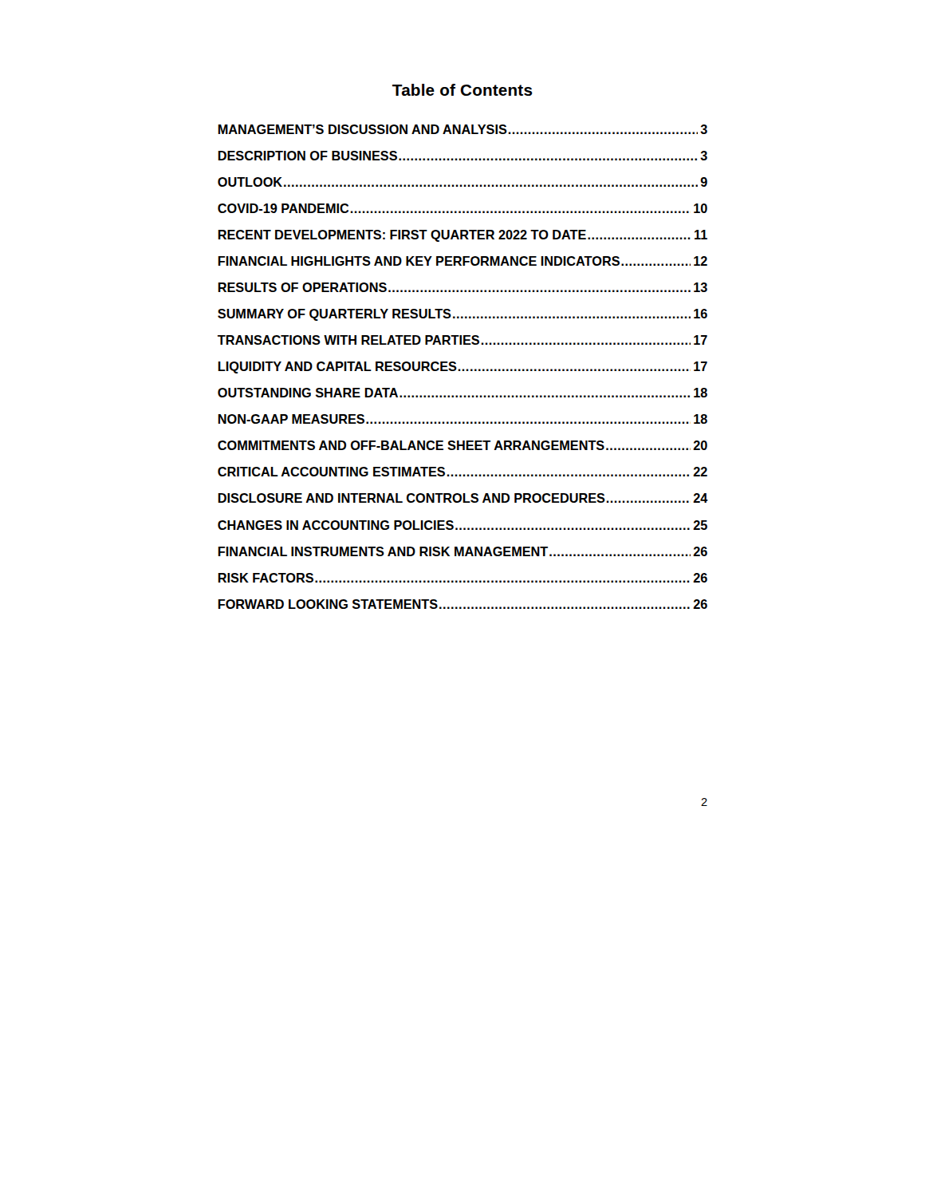Table of Contents
MANAGEMENT’S DISCUSSION AND ANALYSIS ........................................................... 3
DESCRIPTION OF BUSINESS............................................................................................. 3
OUTLOOK....................................................................................................................... 9
COVID-19 PANDEMIC....................................................................................................... 10
RECENT DEVELOPMENTS: FIRST QUARTER 2022 TO DATE .................................. 11
FINANCIAL HIGHLIGHTS AND KEY PERFORMANCE INDICATORS......................... 12
RESULTS OF OPERATIONS.............................................................................................. 13
SUMMARY OF QUARTERLY RESULTS ......................................................................... 16
TRANSACTIONS WITH RELATED PARTIES..................................................................... 17
LIQUIDITY AND CAPITAL RESOURCES........................................................................ 17
OUTSTANDING SHARE DATA.......................................................................................... 18
NON-GAAP MEASURES.................................................................................................... 18
COMMITMENTS AND OFF-BALANCE SHEET ARRANGEMENTS............................. 20
CRITICAL ACCOUNTING ESTIMATES............................................................................ 22
DISCLOSURE AND INTERNAL CONTROLS AND PROCEDURES ............................. 24
CHANGES IN ACCOUNTING POLICIES .......................................................................... 25
FINANCIAL INSTRUMENTS AND RISK MANAGEMENT ............................................. 26
RISK FACTORS................................................................................................................ 26
FORWARD LOOKING STATEMENTS............................................................................... 26
2